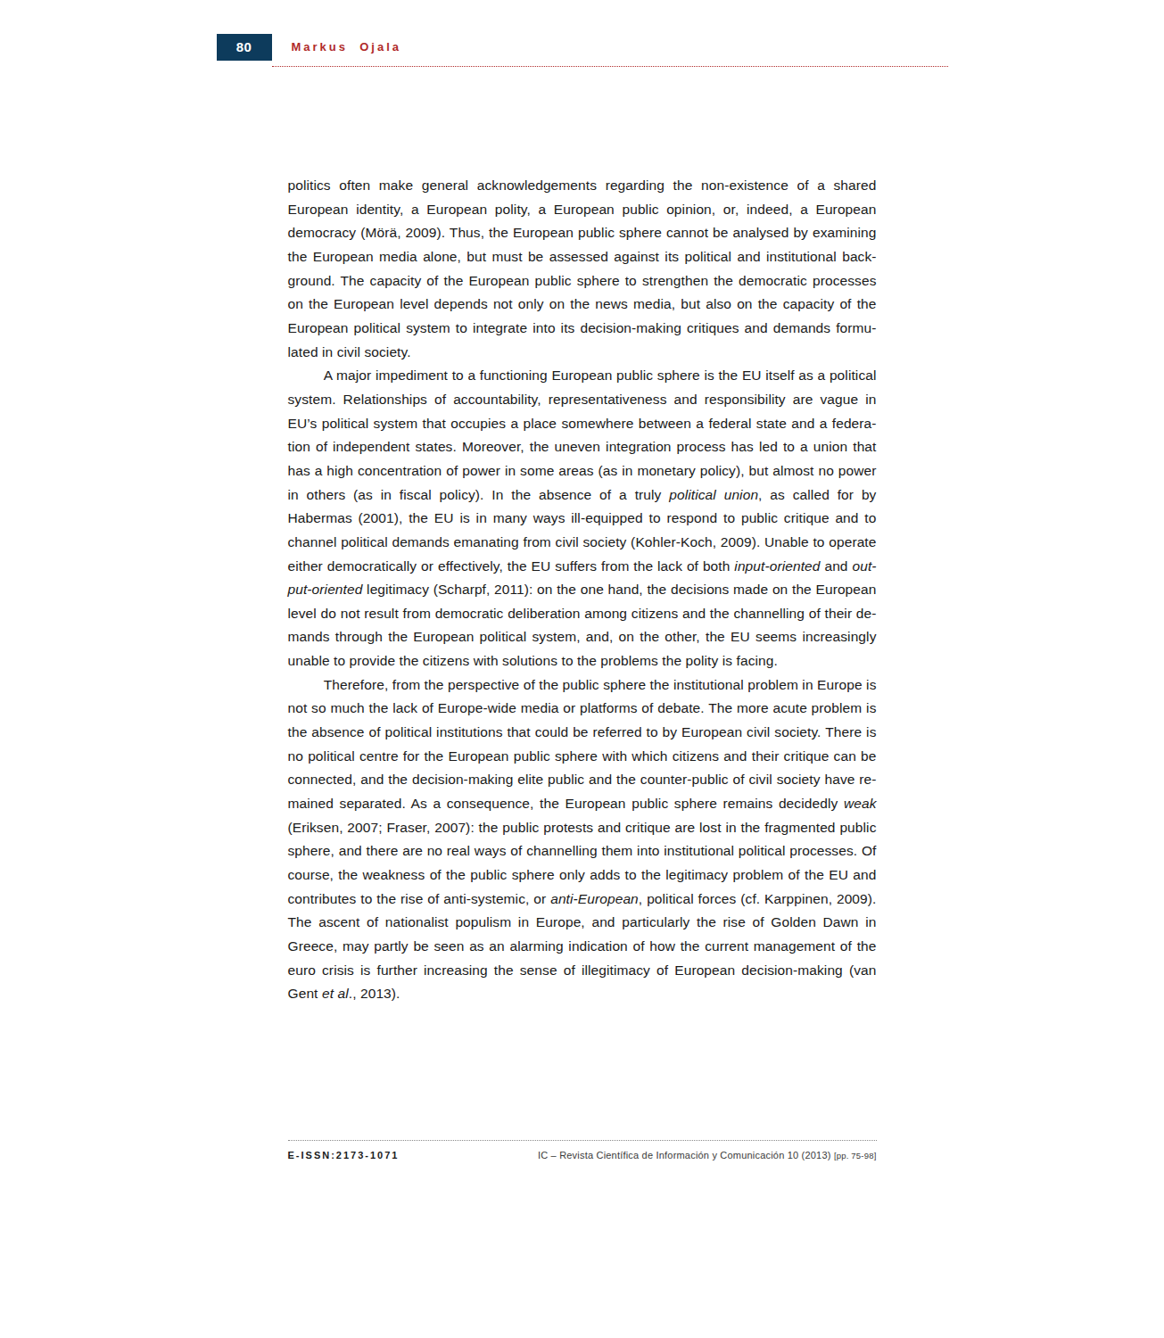80
Markus Ojala
politics often make general acknowledgements regarding the non-existence of a shared European identity, a European polity, a European public opinion, or, indeed, a European democracy (Mörä, 2009). Thus, the European public sphere cannot be analysed by examining the European media alone, but must be assessed against its political and institutional background. The capacity of the European public sphere to strengthen the democratic processes on the European level depends not only on the news media, but also on the capacity of the European political system to integrate into its decision-making critiques and demands formulated in civil society.
A major impediment to a functioning European public sphere is the EU itself as a political system. Relationships of accountability, representativeness and responsibility are vague in EU’s political system that occupies a place somewhere between a federal state and a federation of independent states. Moreover, the uneven integration process has led to a union that has a high concentration of power in some areas (as in monetary policy), but almost no power in others (as in fiscal policy). In the absence of a truly political union, as called for by Habermas (2001), the EU is in many ways ill-equipped to respond to public critique and to channel political demands emanating from civil society (Kohler-Koch, 2009). Unable to operate either democratically or effectively, the EU suffers from the lack of both input-oriented and output-oriented legitimacy (Scharpf, 2011): on the one hand, the decisions made on the European level do not result from democratic deliberation among citizens and the channelling of their demands through the European political system, and, on the other, the EU seems increasingly unable to provide the citizens with solutions to the problems the polity is facing.
Therefore, from the perspective of the public sphere the institutional problem in Europe is not so much the lack of Europe-wide media or platforms of debate. The more acute problem is the absence of political institutions that could be referred to by European civil society. There is no political centre for the European public sphere with which citizens and their critique can be connected, and the decision-making elite public and the counter-public of civil society have remained separated. As a consequence, the European public sphere remains decidedly weak (Eriksen, 2007; Fraser, 2007): the public protests and critique are lost in the fragmented public sphere, and there are no real ways of channelling them into institutional political processes. Of course, the weakness of the public sphere only adds to the legitimacy problem of the EU and contributes to the rise of anti-systemic, or anti-European, political forces (cf. Karppinen, 2009). The ascent of nationalist populism in Europe, and particularly the rise of Golden Dawn in Greece, may partly be seen as an alarming indication of how the current management of the euro crisis is further increasing the sense of illegitimacy of European decision-making (van Gent et al., 2013).
E-ISSN:2173-1071
IC – Revista Científica de Información y Comunicación 10 (2013) [pp. 75-98]